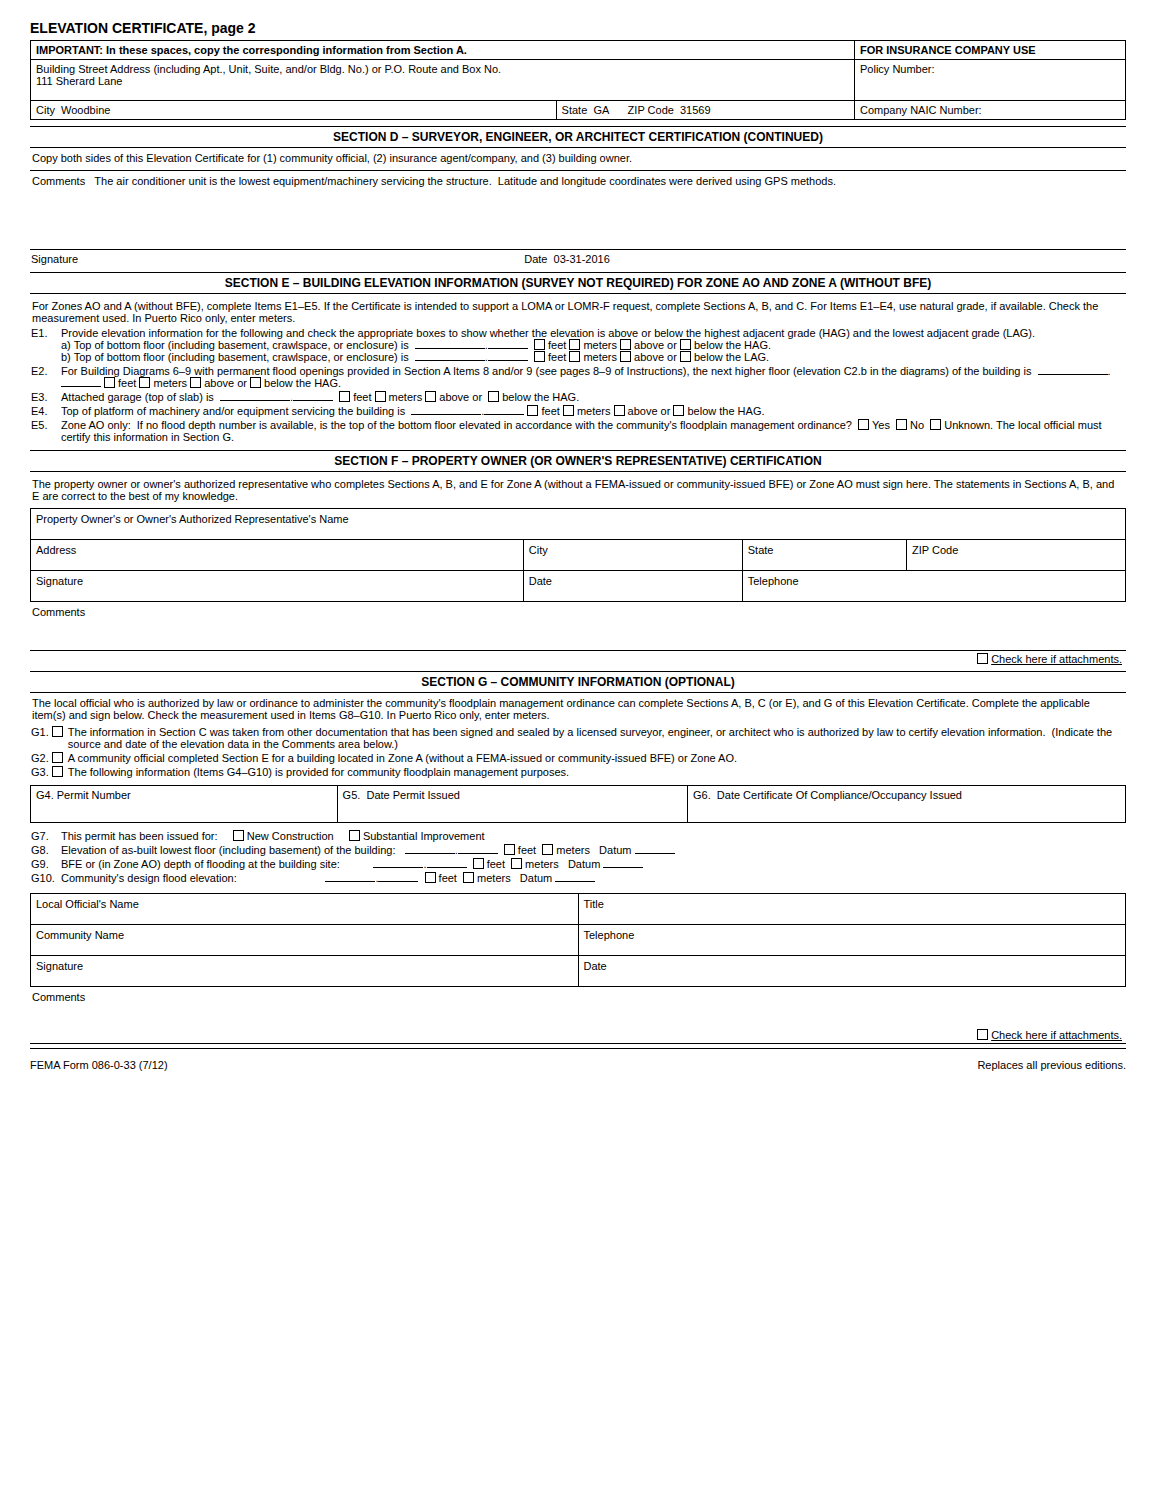ELEVATION CERTIFICATE, page 2
| IMPORTANT: In these spaces, copy the corresponding information from Section A. | FOR INSURANCE COMPANY USE |
| Building Street Address (including Apt., Unit, Suite, and/or Bldg. No.) or P.O. Route and Box No. 111 Sherard Lane | Policy Number: |
| City Woodbine | State GA ZIP Code 31569 | Company NAIC Number: |
SECTION D – SURVEYOR, ENGINEER, OR ARCHITECT CERTIFICATION (CONTINUED)
Copy both sides of this Elevation Certificate for (1) community official, (2) insurance agent/company, and (3) building owner.
Comments The air conditioner unit is the lowest equipment/machinery servicing the structure. Latitude and longitude coordinates were derived using GPS methods.
| Signature | Date 03-31-2016 |
SECTION E – BUILDING ELEVATION INFORMATION (SURVEY NOT REQUIRED) FOR ZONE AO AND ZONE A (WITHOUT BFE)
For Zones AO and A (without BFE), complete Items E1–E5. If the Certificate is intended to support a LOMA or LOMR-F request, complete Sections A, B, and C. For Items E1–E4, use natural grade, if available. Check the measurement used. In Puerto Rico only, enter meters.
| E1. | Provide elevation information for the following and check the appropriate boxes to show whether the elevation is above or below the highest adjacent grade (HAG) and the lowest adjacent grade (LAG). a) Top of bottom floor (including basement, crawlspace, or enclosure) is . feet meters above or below the HAG. b) Top of bottom floor (including basement, crawlspace, or enclosure) is . feet meters above or below the LAG. |
| E2. | For Building Diagrams 6–9 with permanent flood openings provided in Section A Items 8 and/or 9 (see pages 8–9 of Instructions), the next higher floor (elevation C2.b in the diagrams) of the building is . feet meters above or below the HAG. |
| E3. | Attached garage (top of slab) is . feet meters above or below the HAG. |
| E4. | Top of platform of machinery and/or equipment servicing the building is . feet meters above or below the HAG. |
| E5. | Zone AO only: If no flood depth number is available, is the top of the bottom floor elevated in accordance with the community's floodplain management ordinance? Yes No Unknown. The local official must certify this information in Section G. |
SECTION F – PROPERTY OWNER (OR OWNER'S REPRESENTATIVE) CERTIFICATION
The property owner or owner's authorized representative who completes Sections A, B, and E for Zone A (without a FEMA-issued or community-issued BFE) or Zone AO must sign here. The statements in Sections A, B, and E are correct to the best of my knowledge.
| Property Owner's or Owner's Authorized Representative's Name |
| Address | City | State | ZIP Code |
| Signature | Date | Telephone |
Comments
Check here if attachments.
SECTION G – COMMUNITY INFORMATION (OPTIONAL)
The local official who is authorized by law or ordinance to administer the community's floodplain management ordinance can complete Sections A, B, C (or E), and G of this Elevation Certificate. Complete the applicable item(s) and sign below. Check the measurement used in Items G8–G10. In Puerto Rico only, enter meters.
| G1. | The information in Section C was taken from other documentation that has been signed and sealed by a licensed surveyor, engineer, or architect who is authorized by law to certify elevation information. (Indicate the source and date of the elevation data in the Comments area below.) |
| G2. | A community official completed Section E for a building located in Zone A (without a FEMA-issued or community-issued BFE) or Zone AO. |
| G3. | The following information (Items G4–G10) is provided for community floodplain management purposes. |
| G4. Permit Number | G5. Date Permit Issued | G6. Date Certificate Of Compliance/Occupancy Issued |
| G7. | This permit has been issued for: New Construction Substantial Improvement |
| G8. | Elevation of as-built lowest floor (including basement) of the building: . feet meters Datum |
| G9. | BFE or (in Zone AO) depth of flooding at the building site: . feet meters Datum |
| G10. | Community's design flood elevation: . feet meters Datum |
| Local Official's Name | Title |
| Community Name | Telephone |
| Signature | Date |
Comments
Check here if attachments.
FEMA Form 086-0-33 (7/12)
Replaces all previous editions.